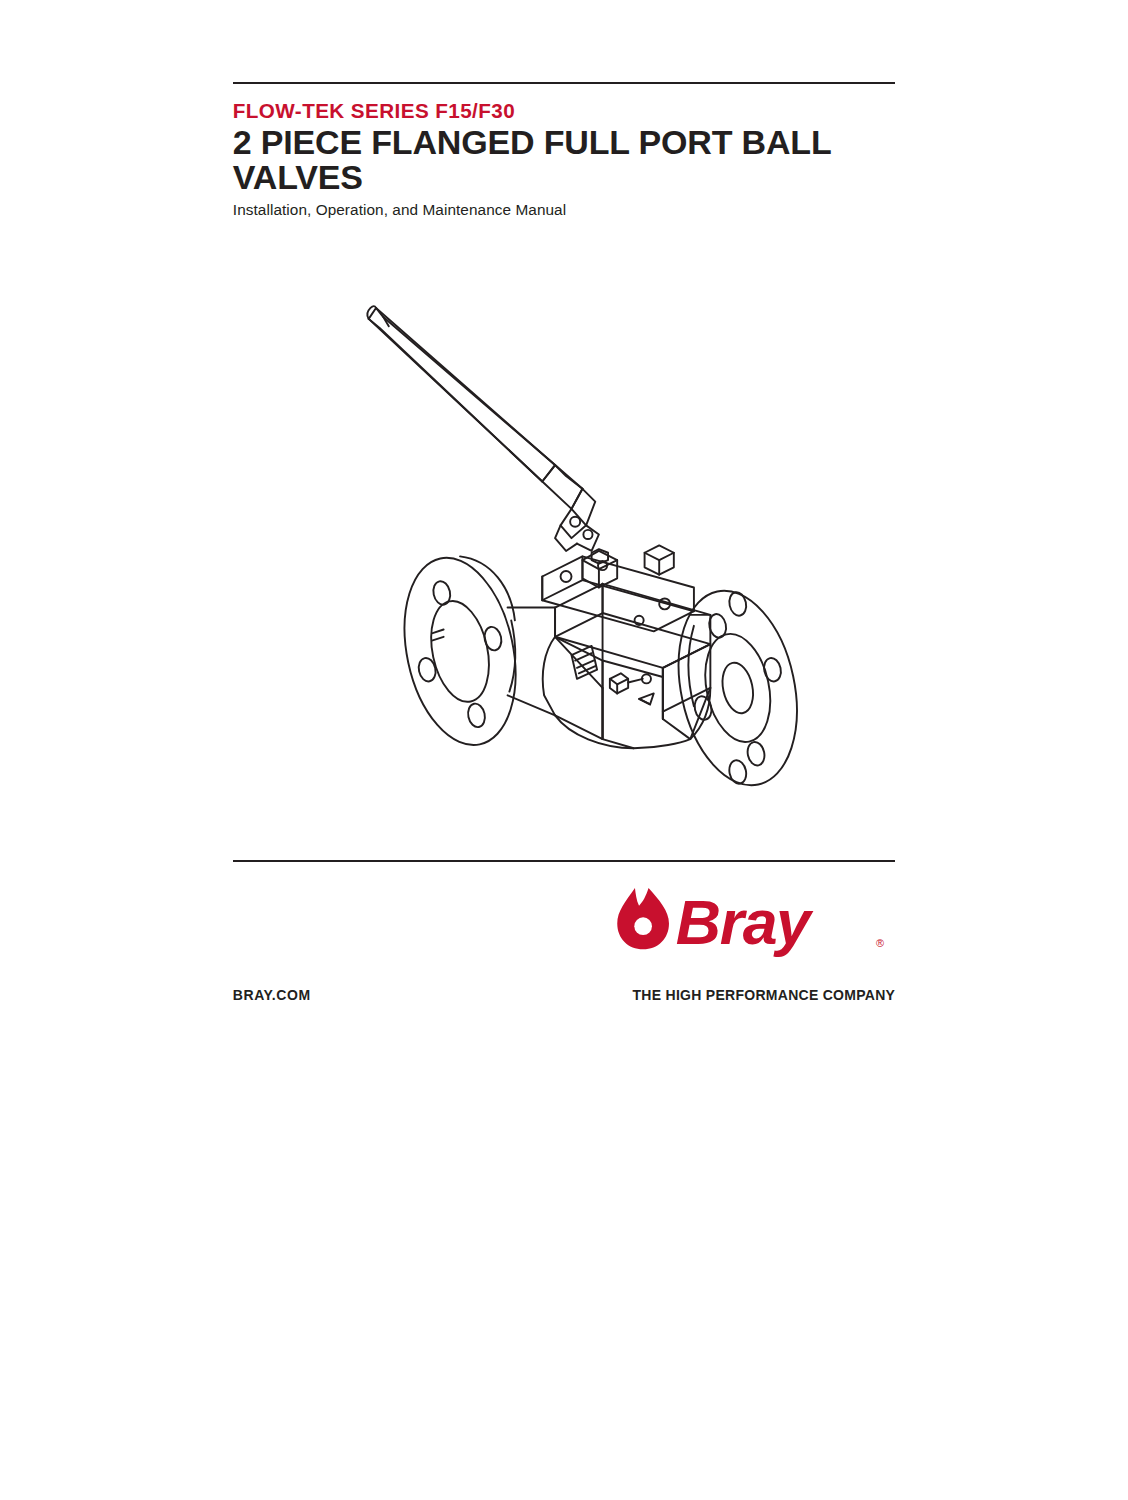Flow-Tek Series F15/F30
2 Piece Flanged Full Port Ball Valves
Installation, Operation, and Maintenance Manual
Bray ®
BRAY.COM THE HIGH PERFORMANCE COMPANY